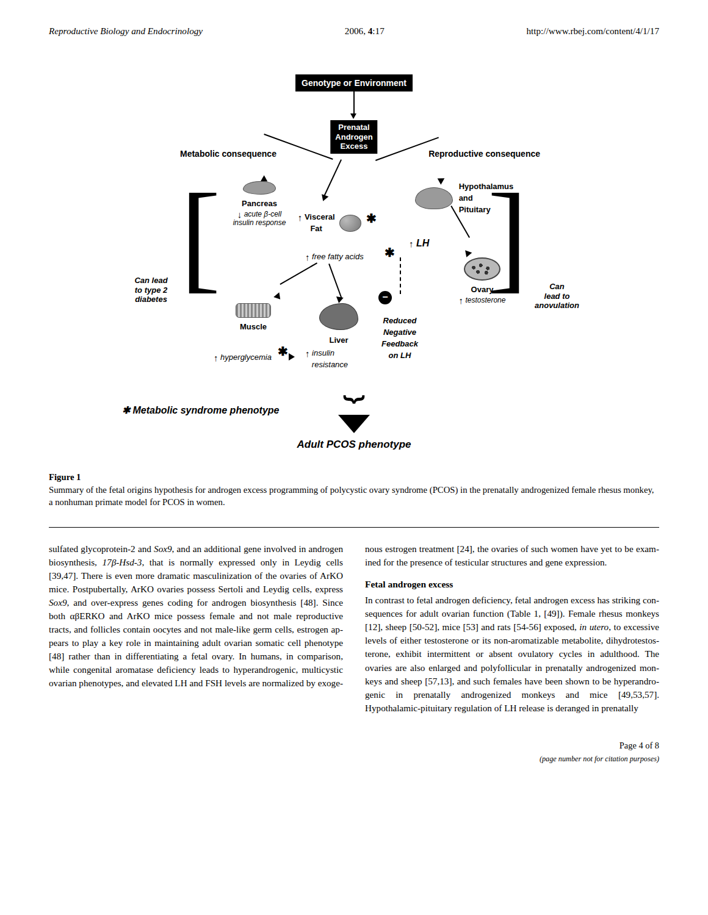Reproductive Biology and Endocrinology 2006, 4:17 http://www.rbej.com/content/4/1/17
Genotype or Environment
Prenatal
Androgen
Excess
Metabolic consequence
Reproductive consequence
Pancreas
↓ acute β-cell
insulin response
↑ Visceral
Fat
✱
↑ free fatty acids
✱
Hypothalamus
and
Pituitary
↑ LH
Ovary
↑ testosterone
−
Reduced
Negative
Feedback
on LH
Muscle
Liver
↑ hyperglycemia
✱
↑ insulin
resistance
[
]
Can lead
to type 2
diabetes
Can
lead to
anovulation
⏟
✱ Metabolic syndrome phenotype
Adult PCOS phenotype
Figure 1
Summary of the fetal origins hypothesis for androgen excess programming of polycystic ovary syndrome (PCOS) in the prenatally androgenized female rhesus monkey, a nonhuman primate model for PCOS in women.
sulfated glycoprotein-2 and Sox9, and an additional gene involved in androgen biosynthesis, 17β-Hsd-3, that is normally expressed only in Leydig cells [39,47]. There is even more dramatic masculinization of the ovaries of ArKO mice. Postpubertally, ArKO ovaries possess Sertoli and Leydig cells, express Sox9, and over-express genes coding for androgen biosynthesis [48]. Since both αβERKO and ArKO mice possess female and not male reproductive tracts, and follicles contain oocytes and not male-like germ cells, estrogen appears to play a key role in maintaining adult ovarian somatic cell phenotype [48] rather than in differentiating a fetal ovary. In humans, in comparison, while congenital aromatase deficiency leads to hyperandrogenic, multicystic ovarian phenotypes, and elevated LH and FSH levels are normalized by exogenous estrogen treatment [24], the ovaries of such women have yet to be examined for the presence of testicular structures and gene expression.
Fetal androgen excess
In contrast to fetal androgen deficiency, fetal androgen excess has striking consequences for adult ovarian function (Table 1, [49]). Female rhesus monkeys [12], sheep [50-52], mice [53] and rats [54-56] exposed, in utero, to excessive levels of either testosterone or its non-aromatizable metabolite, dihydrotestosterone, exhibit intermittent or absent ovulatory cycles in adulthood. The ovaries are also enlarged and polyfollicular in prenatally androgenized monkeys and sheep [57,13], and such females have been shown to be hyperandrogenic in prenatally androgenized monkeys and mice [49,53,57]. Hypothalamic-pituitary regulation of LH release is deranged in prenatally
Page 4 of 8
(page number not for citation purposes)